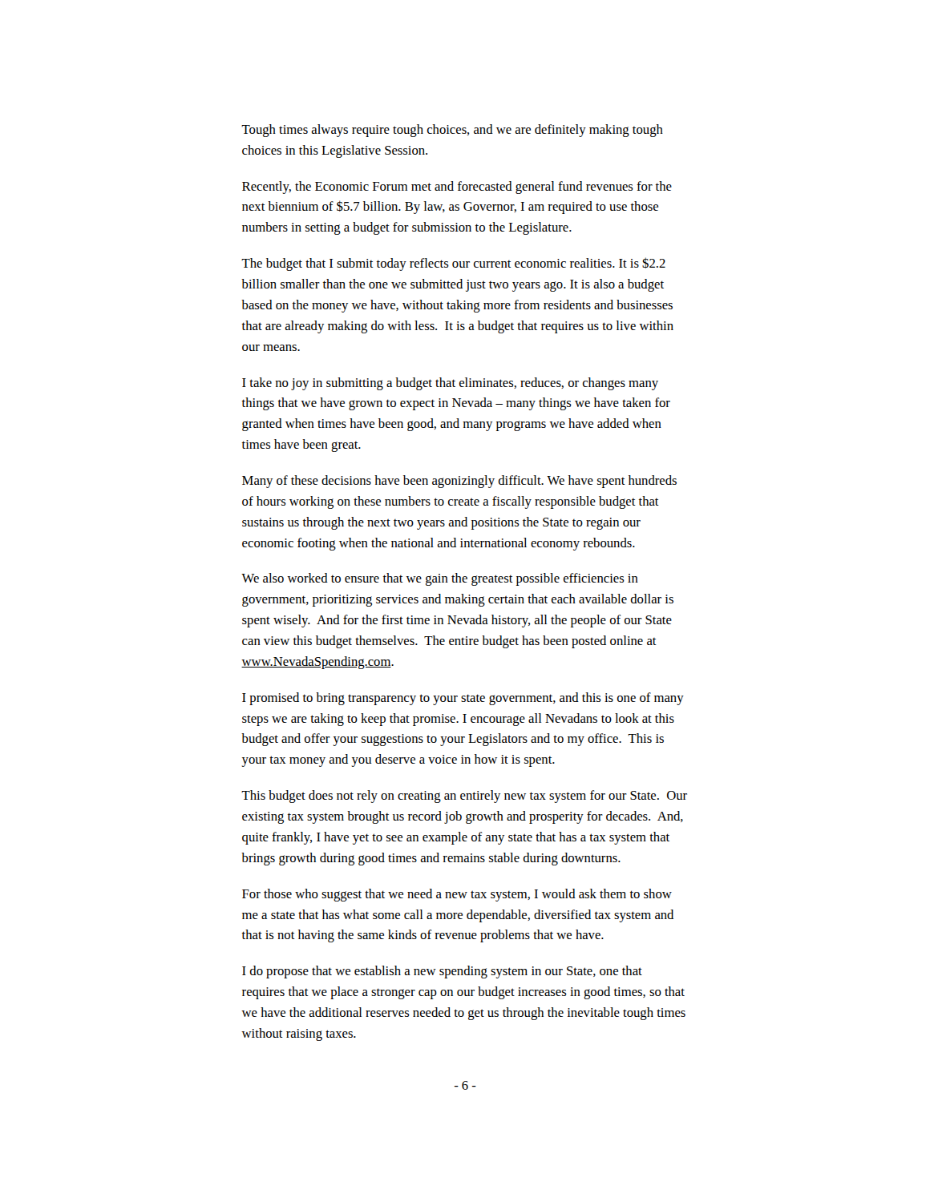Tough times always require tough choices, and we are definitely making tough choices in this Legislative Session.
Recently, the Economic Forum met and forecasted general fund revenues for the next biennium of $5.7 billion. By law, as Governor, I am required to use those numbers in setting a budget for submission to the Legislature.
The budget that I submit today reflects our current economic realities. It is $2.2 billion smaller than the one we submitted just two years ago. It is also a budget based on the money we have, without taking more from residents and businesses that are already making do with less. It is a budget that requires us to live within our means.
I take no joy in submitting a budget that eliminates, reduces, or changes many things that we have grown to expect in Nevada – many things we have taken for granted when times have been good, and many programs we have added when times have been great.
Many of these decisions have been agonizingly difficult. We have spent hundreds of hours working on these numbers to create a fiscally responsible budget that sustains us through the next two years and positions the State to regain our economic footing when the national and international economy rebounds.
We also worked to ensure that we gain the greatest possible efficiencies in government, prioritizing services and making certain that each available dollar is spent wisely. And for the first time in Nevada history, all the people of our State can view this budget themselves. The entire budget has been posted online at www.NevadaSpending.com.
I promised to bring transparency to your state government, and this is one of many steps we are taking to keep that promise. I encourage all Nevadans to look at this budget and offer your suggestions to your Legislators and to my office. This is your tax money and you deserve a voice in how it is spent.
This budget does not rely on creating an entirely new tax system for our State. Our existing tax system brought us record job growth and prosperity for decades. And, quite frankly, I have yet to see an example of any state that has a tax system that brings growth during good times and remains stable during downturns.
For those who suggest that we need a new tax system, I would ask them to show me a state that has what some call a more dependable, diversified tax system and that is not having the same kinds of revenue problems that we have.
I do propose that we establish a new spending system in our State, one that requires that we place a stronger cap on our budget increases in good times, so that we have the additional reserves needed to get us through the inevitable tough times without raising taxes.
- 6 -